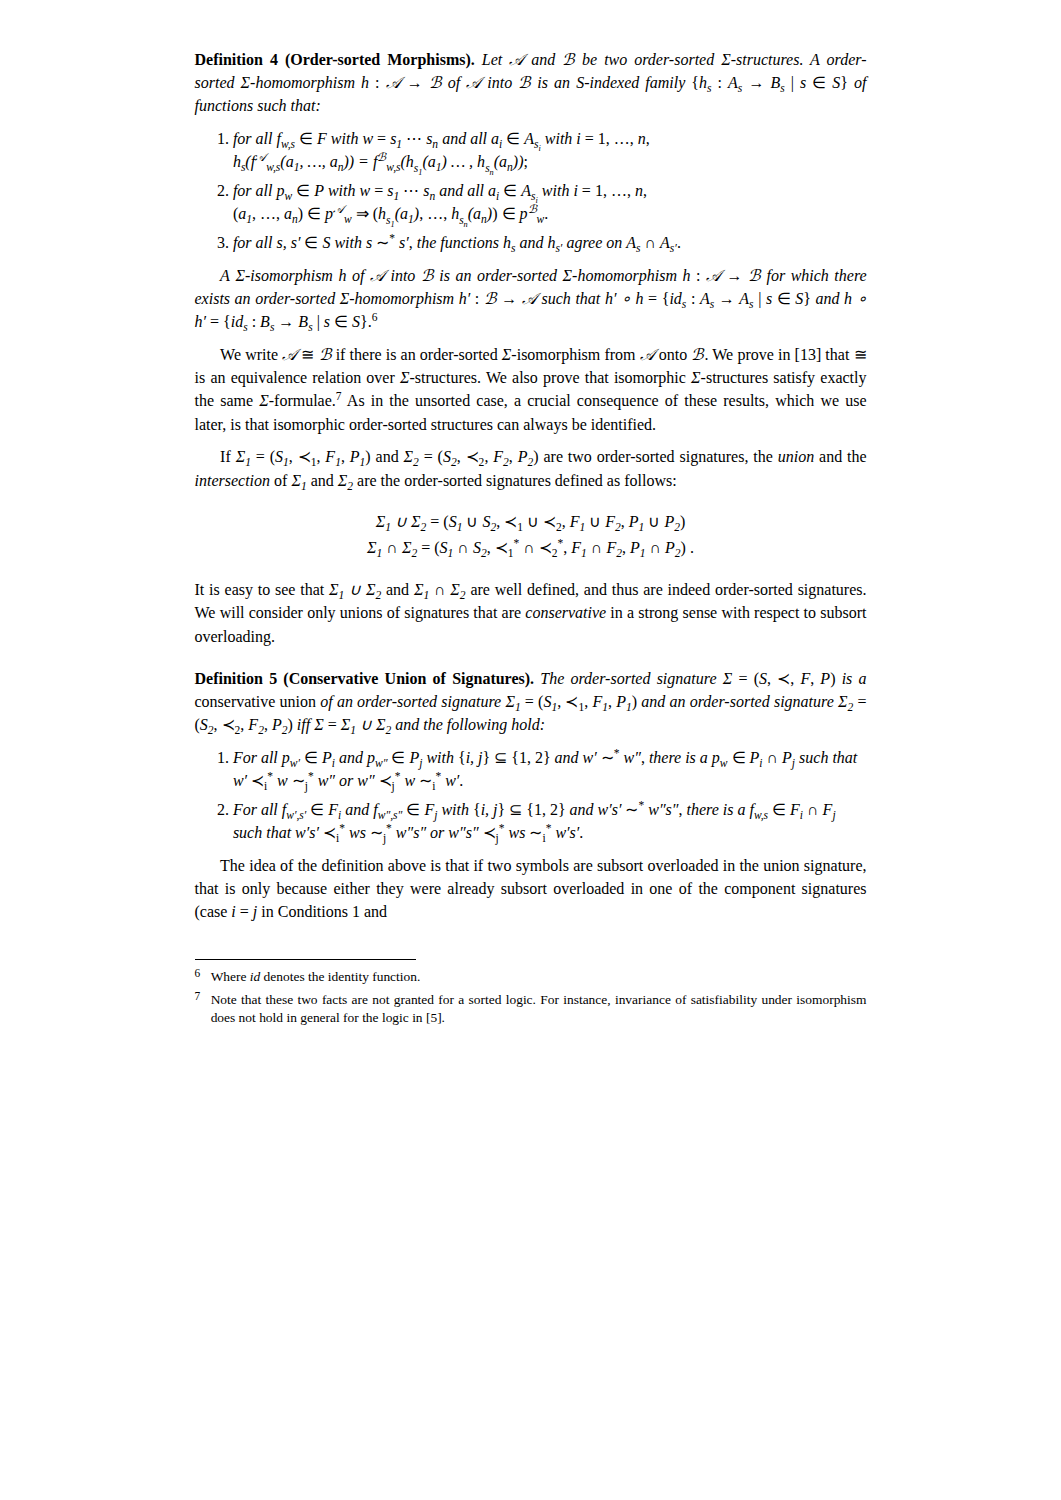Definition 4 (Order-sorted Morphisms). Let 𝒜 and ℬ be two order-sorted Σ-structures. A order-sorted Σ-homomorphism h : 𝒜 → ℬ of 𝒜 into ℬ is an S-indexed family {hs : As → Bs | s ∈ S} of functions such that:
for all fw,s ∈ F with w = s1 ⋯ sn and all ai ∈ Asi with i = 1, …, n,
hs(f𝒜w,s(a1, …, an)) = fℬw,s(hs1(a1) … , hsn(an));
for all pw ∈ P with w = s1 ⋯ sn and all ai ∈ Asi with i = 1, …, n,
(a1, …, an) ∈ p𝒜w ⇒ (hs1(a1), …, hsn(an)) ∈ pℬw.
for all s, s′ ∈ S with s ∼* s′, the functions hs and hs′ agree on As ∩ As′.
A Σ-isomorphism h of 𝒜 into ℬ is an order-sorted Σ-homomorphism h : 𝒜 → ℬ for which there exists an order-sorted Σ-homomorphism h′ : ℬ → 𝒜 such that h′ ∘ h = {ids : As → As | s ∈ S} and h ∘ h′ = {ids : Bs → Bs | s ∈ S}.6
We write 𝒜 ≅ ℬ if there is an order-sorted Σ-isomorphism from 𝒜 onto ℬ. We prove in [13] that ≅ is an equivalence relation over Σ-structures. We also prove that isomorphic Σ-structures satisfy exactly the same Σ-formulae.7 As in the unsorted case, a crucial consequence of these results, which we use later, is that isomorphic order-sorted structures can always be identified.
If Σ1 = (S1, ≺1, F1, P1) and Σ2 = (S2, ≺2, F2, P2) are two order-sorted signatures, the union and the intersection of Σ1 and Σ2 are the order-sorted signatures defined as follows:
Σ1 ∪ Σ2 = (S1 ∪ S2, ≺1 ∪ ≺2, F1 ∪ F2, P1 ∪ P2) Σ1 ∩ Σ2 = (S1 ∩ S2, ≺1* ∩ ≺2*, F1 ∩ F2, P1 ∩ P2) .
It is easy to see that Σ1 ∪ Σ2 and Σ1 ∩ Σ2 are well defined, and thus are indeed order-sorted signatures. We will consider only unions of signatures that are conservative in a strong sense with respect to subsort overloading.
Definition 5 (Conservative Union of Signatures). The order-sorted signature Σ = (S, ≺, F, P) is a conservative union of an order-sorted signature Σ1 = (S1, ≺1, F1, P1) and an order-sorted signature Σ2 = (S2, ≺2, F2, P2) iff Σ = Σ1 ∪ Σ2 and the following hold:
For all pw′ ∈ Pi and pw″ ∈ Pj with {i, j} ⊆ {1, 2} and w′ ∼* w″, there is a pw ∈ Pi ∩ Pj such that w′ ≺i* w ∼j* w″ or w″ ≺j* w ∼i* w′.
For all fw′,s′ ∈ Fi and fw″,s″ ∈ Fj with {i, j} ⊆ {1, 2} and w′s′ ∼* w″s″, there is a fw,s ∈ Fi ∩ Fj such that w′s′ ≺i* ws ∼j* w″s″ or w″s″ ≺j* ws ∼i* w′s′.
The idea of the definition above is that if two symbols are subsort overloaded in the union signature, that is only because either they were already subsort overloaded in one of the component signatures (case i = j in Conditions 1 and
6 Where id denotes the identity function.
7 Note that these two facts are not granted for a sorted logic. For instance, invariance of satisfiability under isomorphism does not hold in general for the logic in [5].